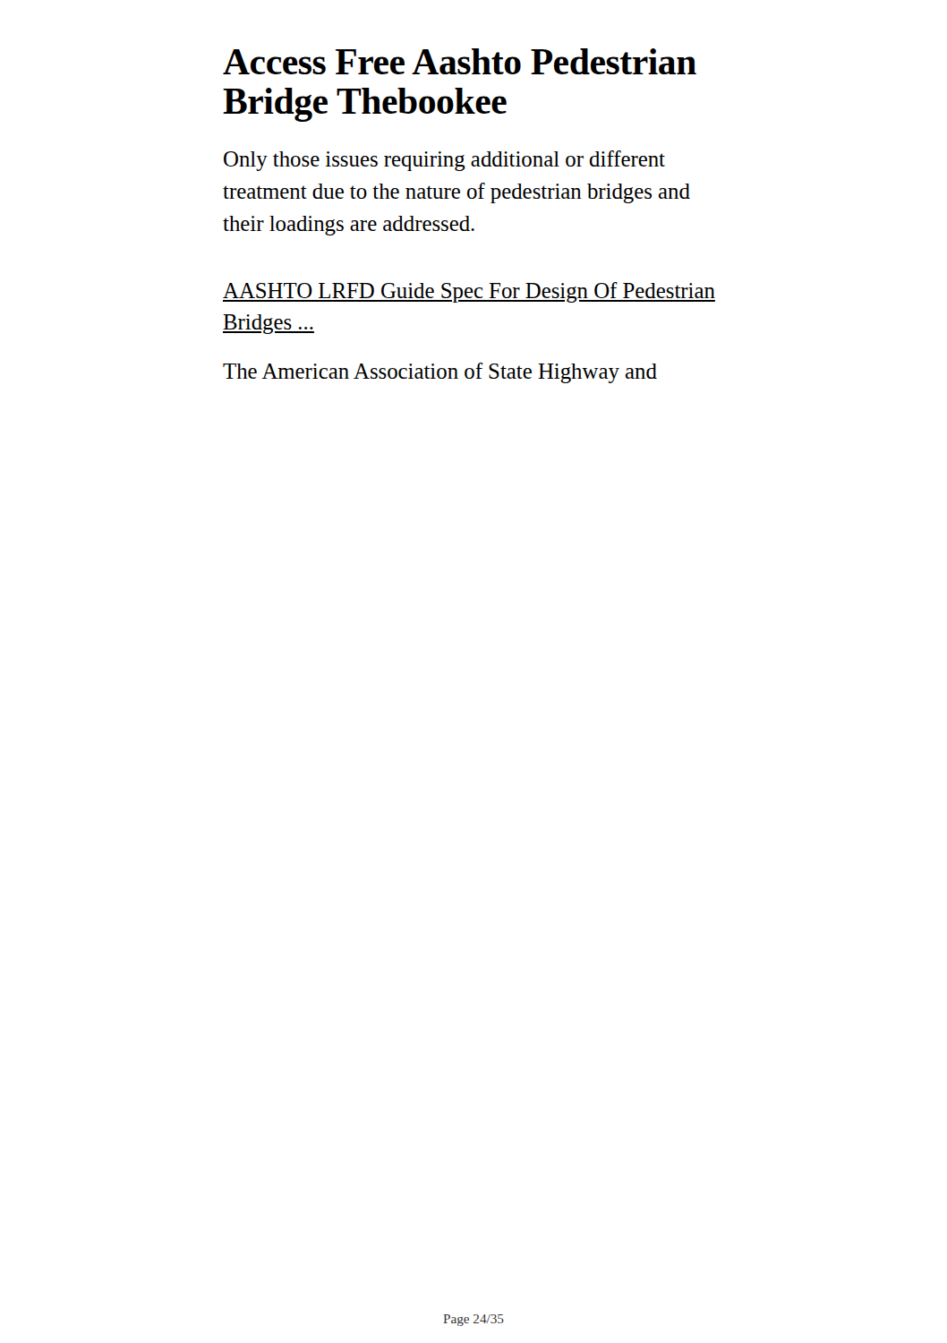Access Free Aashto Pedestrian Bridge Thebookee
Only those issues requiring additional or different treatment due to the nature of pedestrian bridges and their loadings are addressed.
AASHTO LRFD Guide Spec For Design Of Pedestrian Bridges ...
The American Association of State Highway and
Page 24/35